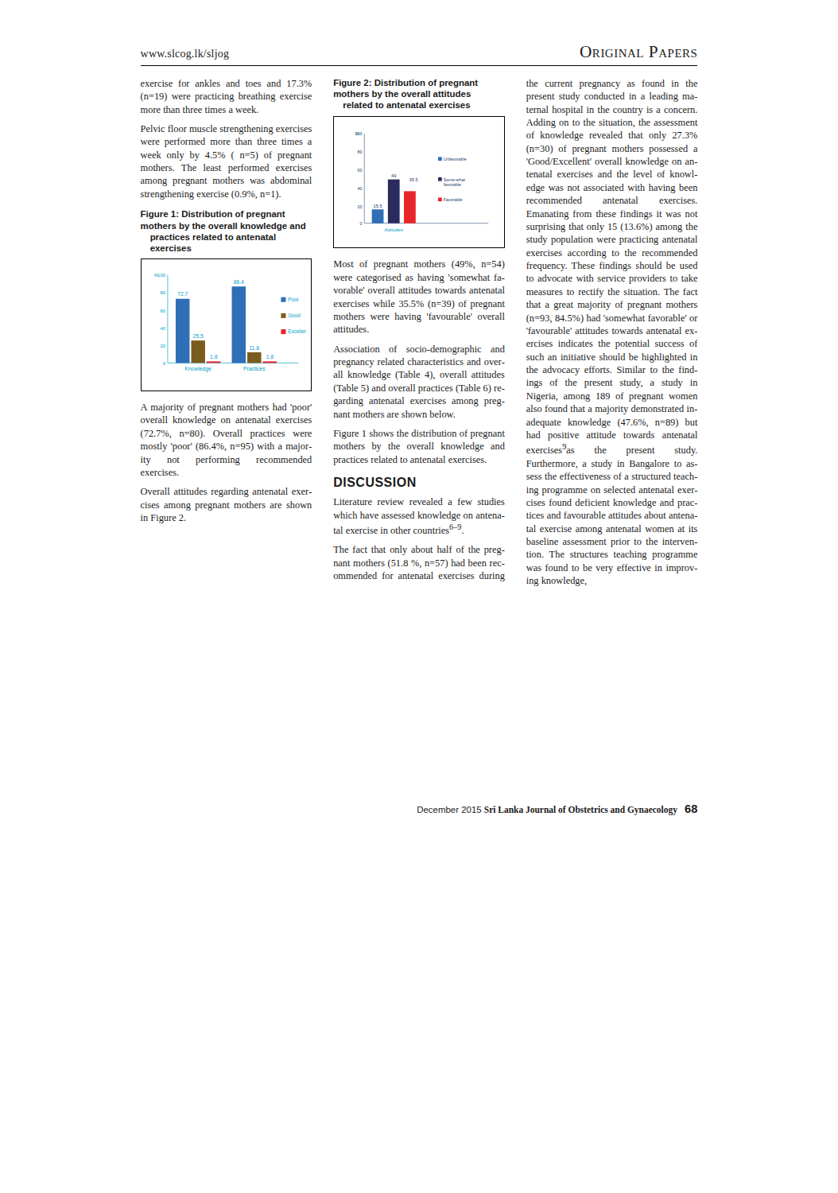www.slcog.lk/sljog
Original Papers
exercise for ankles and toes and 17.3% (n=19) were practicing breathing exercise more than three times a week.
Pelvic floor muscle strengthening exercises were performed more than three times a week only by 4.5% ( n=5) of pregnant mothers. The least performed exercises among pregnant mothers was abdominal strengthening exercise (0.9%, n=1).
Figure 1: Distribution of pregnant mothers by the overall knowledge and practices related to antenatal exercises
100 % 80 60 40 20 0 72.7 25.5 1.8 86.4 11.8 1.8 Knowledge Practices Poor Good Excellent
A majority of pregnant mothers had 'poor' overall knowledge on antenatal exercises (72.7%, n=80). Overall practices were mostly 'poor' (86.4%, n=95) with a majority not performing recommended exercises.
Overall attitudes regarding antenatal exercises among pregnant mothers are shown in Figure 2.
Figure 2: Distribution of pregnant mothers by the overall attitudes related to antenatal exercises
% 100 80 60 40 20 0 15.5 49 35.5 Attitudes Unfavorable Some-what favorable Favorable
Most of pregnant mothers (49%, n=54) were categorised as having 'somewhat favorable' overall attitudes towards antenatal exercises while 35.5% (n=39) of pregnant mothers were having 'favourable' overall attitudes.
Association of socio-demographic and pregnancy related characteristics and overall knowledge (Table 4), overall attitudes (Table 5) and overall practices (Table 6) regarding antenatal exercises among pregnant mothers are shown below.
Figure 1 shows the distribution of pregnant mothers by the overall knowledge and practices related to antenatal exercises.
DISCUSSION
Literature review revealed a few studies which have assessed knowledge on antenatal exercise in other countries6–9.
The fact that only about half of the pregnant mothers (51.8 %, n=57) had been recommended for antenatal exercises during the current pregnancy as found in the present study conducted in a leading maternal hospital in the country is a concern. Adding on to the situation, the assessment of knowledge revealed that only 27.3% (n=30) of pregnant mothers possessed a 'Good/Excellent' overall knowledge on antenatal exercises and the level of knowledge was not associated with having been recommended antenatal exercises. Emanating from these findings it was not surprising that only 15 (13.6%) among the study population were practicing antenatal exercises according to the recommended frequency. These findings should be used to advocate with service providers to take measures to rectify the situation. The fact that a great majority of pregnant mothers (n=93, 84.5%) had 'somewhat favorable' or 'favourable' attitudes towards antenatal exercises indicates the potential success of such an initiative should be highlighted in the advocacy efforts. Similar to the findings of the present study, a study in Nigeria, among 189 of pregnant women also found that a majority demonstrated inadequate knowledge (47.6%, n=89) but had positive attitude towards antenatal exercises9as the present study. Furthermore, a study in Bangalore to assess the effectiveness of a structured teaching programme on selected antenatal exercises found deficient knowledge and practices and favourable attitudes about antenatal exercise among antenatal women at its baseline assessment prior to the intervention. The structures teaching programme was found to be very effective in improving knowledge,
December 2015 Sri Lanka Journal of Obstetrics and Gynaecology 68